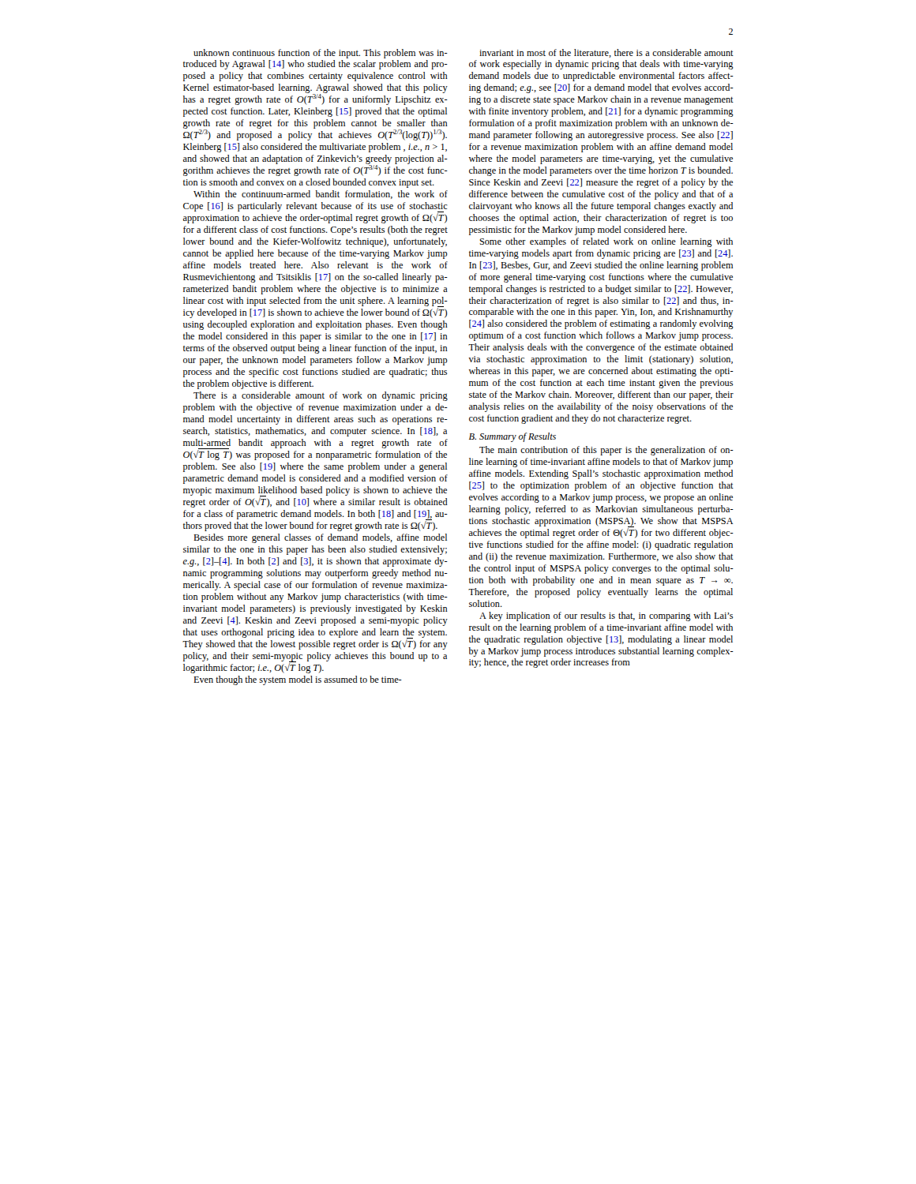2
unknown continuous function of the input. This problem was introduced by Agrawal [14] who studied the scalar problem and proposed a policy that combines certainty equivalence control with Kernel estimator-based learning. Agrawal showed that this policy has a regret growth rate of O(T3/4) for a uniformly Lipschitz expected cost function. Later, Kleinberg [15] proved that the optimal growth rate of regret for this problem cannot be smaller than Ω(T2/3) and proposed a policy that achieves O(T2/3(log(T))1/3). Kleinberg [15] also considered the multivariate problem , i.e., n > 1, and showed that an adaptation of Zinkevich’s greedy projection algorithm achieves the regret growth rate of O(T3/4) if the cost function is smooth and convex on a closed bounded convex input set.
Within the continuum-armed bandit formulation, the work of Cope [16] is particularly relevant because of its use of stochastic approximation to achieve the order-optimal regret growth of Ω(√T) for a different class of cost functions. Cope’s results (both the regret lower bound and the Kiefer-Wolfowitz technique), unfortunately, cannot be applied here because of the time-varying Markov jump affine models treated here. Also relevant is the work of Rusmevichientong and Tsitsiklis [17] on the so-called linearly parameterized bandit problem where the objective is to minimize a linear cost with input selected from the unit sphere. A learning policy developed in [17] is shown to achieve the lower bound of Ω(√T) using decoupled exploration and exploitation phases. Even though the model considered in this paper is similar to the one in [17] in terms of the observed output being a linear function of the input, in our paper, the unknown model parameters follow a Markov jump process and the specific cost functions studied are quadratic; thus the problem objective is different.
There is a considerable amount of work on dynamic pricing problem with the objective of revenue maximization under a demand model uncertainty in different areas such as operations research, statistics, mathematics, and computer science. In [18], a multi-armed bandit approach with a regret growth rate of O(√T log T) was proposed for a nonparametric formulation of the problem. See also [19] where the same problem under a general parametric demand model is considered and a modified version of myopic maximum likelihood based policy is shown to achieve the regret order of O(√T), and [10] where a similar result is obtained for a class of parametric demand models. In both [18] and [19], authors proved that the lower bound for regret growth rate is Ω(√T).
Besides more general classes of demand models, affine model similar to the one in this paper has been also studied extensively; e.g., [2]–[4]. In both [2] and [3], it is shown that approximate dynamic programming solutions may outperform greedy method numerically. A special case of our formulation of revenue maximization problem without any Markov jump characteristics (with time-invariant model parameters) is previously investigated by Keskin and Zeevi [4]. Keskin and Zeevi proposed a semi-myopic policy that uses orthogonal pricing idea to explore and learn the system. They showed that the lowest possible regret order is Ω(√T) for any policy, and their semi-myopic policy achieves this bound up to a logarithmic factor; i.e., O(√T log T).
Even though the system model is assumed to be time-
invariant in most of the literature, there is a considerable amount of work especially in dynamic pricing that deals with time-varying demand models due to unpredictable environmental factors affecting demand; e.g., see [20] for a demand model that evolves according to a discrete state space Markov chain in a revenue management with finite inventory problem, and [21] for a dynamic programming formulation of a profit maximization problem with an unknown demand parameter following an autoregressive process. See also [22] for a revenue maximization problem with an affine demand model where the model parameters are time-varying, yet the cumulative change in the model parameters over the time horizon T is bounded. Since Keskin and Zeevi [22] measure the regret of a policy by the difference between the cumulative cost of the policy and that of a clairvoyant who knows all the future temporal changes exactly and chooses the optimal action, their characterization of regret is too pessimistic for the Markov jump model considered here.
Some other examples of related work on online learning with time-varying models apart from dynamic pricing are [23] and [24]. In [23], Besbes, Gur, and Zeevi studied the online learning problem of more general time-varying cost functions where the cumulative temporal changes is restricted to a budget similar to [22]. However, their characterization of regret is also similar to [22] and thus, incomparable with the one in this paper. Yin, Ion, and Krishnamurthy [24] also considered the problem of estimating a randomly evolving optimum of a cost function which follows a Markov jump process. Their analysis deals with the convergence of the estimate obtained via stochastic approximation to the limit (stationary) solution, whereas in this paper, we are concerned about estimating the optimum of the cost function at each time instant given the previous state of the Markov chain. Moreover, different than our paper, their analysis relies on the availability of the noisy observations of the cost function gradient and they do not characterize regret.
B. Summary of Results
The main contribution of this paper is the generalization of online learning of time-invariant affine models to that of Markov jump affine models. Extending Spall’s stochastic approximation method [25] to the optimization problem of an objective function that evolves according to a Markov jump process, we propose an online learning policy, referred to as Markovian simultaneous perturbations stochastic approximation (MSPSA). We show that MSPSA achieves the optimal regret order of Θ(√T) for two different objective functions studied for the affine model: (i) quadratic regulation and (ii) the revenue maximization. Furthermore, we also show that the control input of MSPSA policy converges to the optimal solution both with probability one and in mean square as T → ∞. Therefore, the proposed policy eventually learns the optimal solution.
A key implication of our results is that, in comparing with Lai’s result on the learning problem of a time-invariant affine model with the quadratic regulation objective [13], modulating a linear model by a Markov jump process introduces substantial learning complexity; hence, the regret order increases from